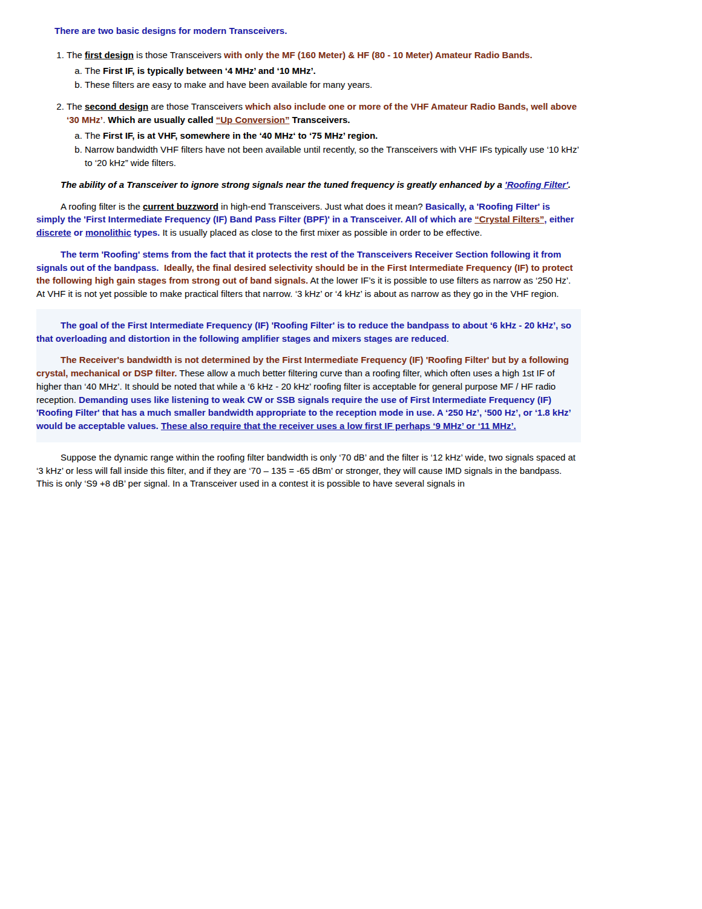There are two basic designs for modern Transceivers.
The first design is those Transceivers with only the MF (160 Meter) & HF (80 - 10 Meter) Amateur Radio Bands.
The First IF, is typically between ‘4 MHz’ and ‘10 MHz’.
These filters are easy to make and have been available for many years.
The second design are those Transceivers which also include one or more of the VHF Amateur Radio Bands, well above ‘30 MHz’. Which are usually called “Up Conversion” Transceivers.
The First IF, is at VHF, somewhere in the ‘40 MHz‘ to ‘75 MHz’ region.
Narrow bandwidth VHF filters have not been available until recently, so the Transceivers with VHF IFs typically use ‘10 kHz’ to ‘20 kHz” wide filters.
The ability of a Transceiver to ignore strong signals near the tuned frequency is greatly enhanced by a 'Roofing Filter'.
A roofing filter is the current buzzword in high-end Transceivers. Just what does it mean? Basically, a 'Roofing Filter' is simply the 'First Intermediate Frequency (IF) Band Pass Filter (BPF)' in a Transceiver. All of which are “Crystal Filters”, either discrete or monolithic types. It is usually placed as close to the first mixer as possible in order to be effective.
The term 'Roofing' stems from the fact that it protects the rest of the Transceivers Receiver Section following it from signals out of the bandpass. Ideally, the final desired selectivity should be in the First Intermediate Frequency (IF) to protect the following high gain stages from strong out of band signals. At the lower IF’s it is possible to use filters as narrow as ‘250 Hz’. At VHF it is not yet possible to make practical filters that narrow. ‘3 kHz’ or ‘4 kHz’ is about as narrow as they go in the VHF region.
The goal of the First Intermediate Frequency (IF) 'Roofing Filter' is to reduce the bandpass to about ‘6 kHz - 20 kHz’, so that overloading and distortion in the following amplifier stages and mixers stages are reduced.
The Receiver's bandwidth is not determined by the First Intermediate Frequency (IF) 'Roofing Filter' but by a following crystal, mechanical or DSP filter. These allow a much better filtering curve than a roofing filter, which often uses a high 1st IF of higher than ‘40 MHz’. It should be noted that while a ‘6 kHz - 20 kHz’ roofing filter is acceptable for general purpose MF / HF radio reception. Demanding uses like listening to weak CW or SSB signals require the use of First Intermediate Frequency (IF) 'Roofing Filter' that has a much smaller bandwidth appropriate to the reception mode in use. A ‘250 Hz’, ‘500 Hz’, or ‘1.8 kHz’ would be acceptable values. These also require that the receiver uses a low first IF perhaps ‘9 MHz’ or ‘11 MHz’.
Suppose the dynamic range within the roofing filter bandwidth is only ‘70 dB’ and the filter is ‘12 kHz’ wide, two signals spaced at ‘3 kHz’ or less will fall inside this filter, and if they are ‘70 – 135 = -65 dBm’ or stronger, they will cause IMD signals in the bandpass. This is only ‘S9 +8 dB’ per signal. In a Transceiver used in a contest it is possible to have several signals in